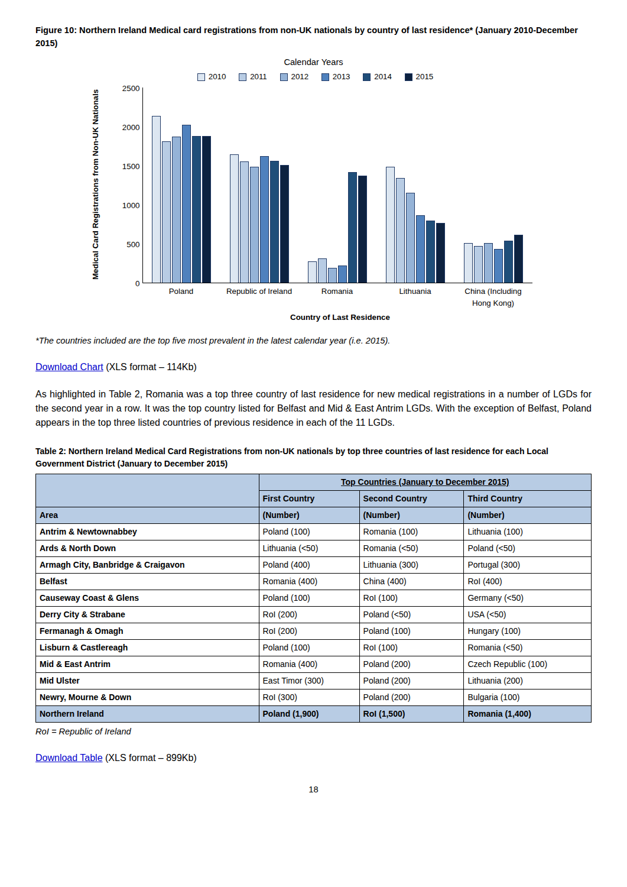Figure 10: Northern Ireland Medical card registrations from non-UK nationals by country of last residence* (January 2010-December 2015)
Calendar Years
2010 2011 2012 2013 2014 2015
Medical Card Registrations from Non-UK Nationals
2500
2000
1500
1000
500
0
Poland
Republic of Ireland
Romania
Lithuania
China (Including Hong Kong)
Country of Last Residence
*The countries included are the top five most prevalent in the latest calendar year (i.e. 2015).
Download Chart (XLS format – 114Kb)
As highlighted in Table 2, Romania was a top three country of last residence for new medical registrations in a number of LGDs for the second year in a row. It was the top country listed for Belfast and Mid & East Antrim LGDs. With the exception of Belfast, Poland appears in the top three listed countries of previous residence in each of the 11 LGDs.
Table 2: Northern Ireland Medical Card Registrations from non-UK nationals by top three countries of last residence for each Local Government District (January to December 2015)
| | Top Countries (January to December 2015) |
| --- | --- |
| First Country | Second Country | Third Country |
| Area | (Number) | (Number) | (Number) |
| Antrim & Newtownabbey | Poland (100) | Romania (100) | Lithuania (100) |
| Ards & North Down | Lithuania (<50) | Romania (<50) | Poland (<50) |
| Armagh City, Banbridge & Craigavon | Poland (400) | Lithuania (300) | Portugal (300) |
| Belfast | Romania (400) | China (400) | RoI (400) |
| Causeway Coast & Glens | Poland (100) | RoI (100) | Germany (<50) |
| Derry City & Strabane | RoI (200) | Poland (<50) | USA (<50) |
| Fermanagh & Omagh | RoI (200) | Poland (100) | Hungary (100) |
| Lisburn & Castlereagh | Poland (100) | RoI (100) | Romania (<50) |
| Mid & East Antrim | Romania (400) | Poland (200) | Czech Republic (100) |
| Mid Ulster | East Timor (300) | Poland (200) | Lithuania (200) |
| Newry, Mourne & Down | RoI (300) | Poland (200) | Bulgaria (100) |
| Northern Ireland | Poland (1,900) | RoI (1,500) | Romania (1,400) |
RoI = Republic of Ireland
Download Table (XLS format – 899Kb)
18